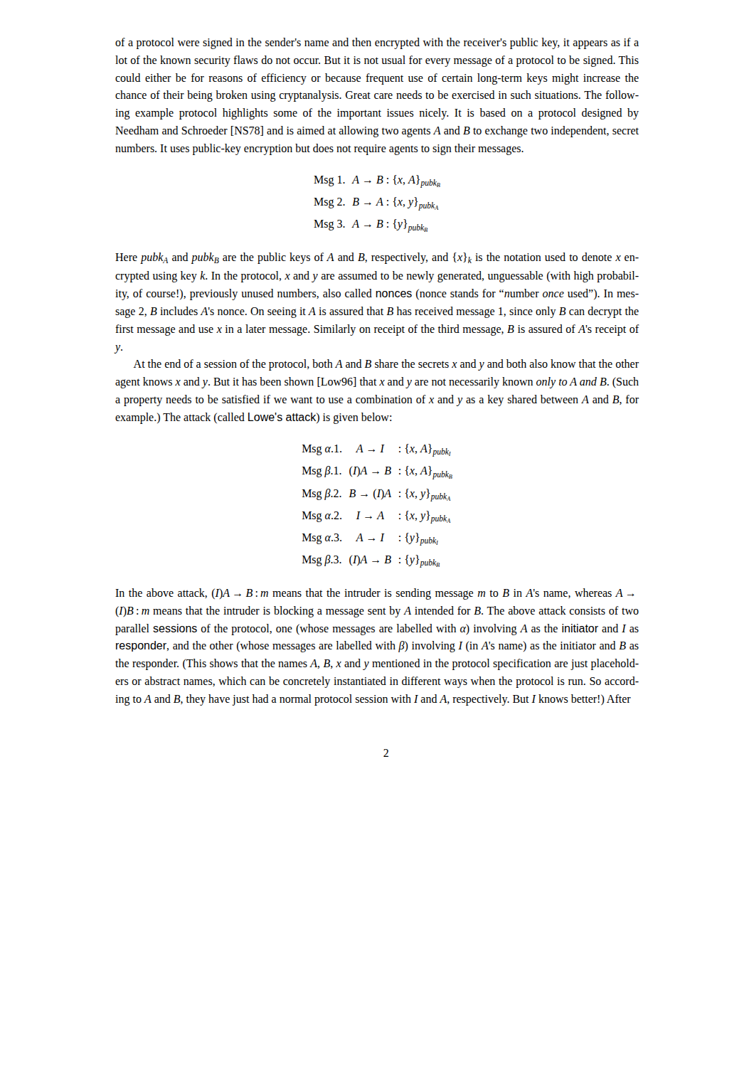of a protocol were signed in the sender's name and then encrypted with the receiver's public key, it appears as if a lot of the known security flaws do not occur. But it is not usual for every message of a protocol to be signed. This could either be for reasons of efficiency or because frequent use of certain long-term keys might increase the chance of their being broken using cryptanalysis. Great care needs to be exercised in such situations. The following example protocol highlights some of the important issues nicely. It is based on a protocol designed by Needham and Schroeder [NS78] and is aimed at allowing two agents A and B to exchange two independent, secret numbers. It uses public-key encryption but does not require agents to sign their messages.
| Msg 1. | A → B : { x , A } pubk B |
| Msg 2. | B → A : { x , y } pubk A |
| Msg 3. | A → B : { y } pubk B |
Here pubkA and pubkB are the public keys of A and B, respectively, and {x}k is the notation used to denote x encrypted using key k. In the protocol, x and y are assumed to be newly generated, unguessable (with high probability, of course!), previously unused numbers, also called nonces (nonce stands for “number once used”). In message 2, B includes A's nonce. On seeing it A is assured that B has received message 1, since only B can decrypt the first message and use x in a later message. Similarly on receipt of the third message, B is assured of A's receipt of y.
At the end of a session of the protocol, both A and B share the secrets x and y and both also know that the other agent knows x and y. But it has been shown [Low96] that x and y are not necessarily known only to A and B. (Such a property needs to be satisfied if we want to use a combination of x and y as a key shared between A and B, for example.) The attack (called Lowe's attack) is given below:
| Msg α .1. | A → I | : { x , A } pubk I |
| Msg β .1. | ( I ) A → B | : { x , A } pubk B |
| Msg β .2. | B → ( I ) A | : { x , y } pubk A |
| Msg α .2. | I → A | : { x , y } pubk A |
| Msg α .3. | A → I | : { y } pubk I |
| Msg β .3. | ( I ) A → B | : { y } pubk B |
In the above attack, (I)A → B : m means that the intruder is sending message m to B in A's name, whereas A → (I)B : m means that the intruder is blocking a message sent by A intended for B. The above attack consists of two parallel sessions of the protocol, one (whose messages are labelled with α) involving A as the initiator and I as responder, and the other (whose messages are labelled with β) involving I (in A's name) as the initiator and B as the responder. (This shows that the names A, B, x and y mentioned in the protocol specification are just placeholders or abstract names, which can be concretely instantiated in different ways when the protocol is run. So according to A and B, they have just had a normal protocol session with I and A, respectively. But I knows better!) After
2